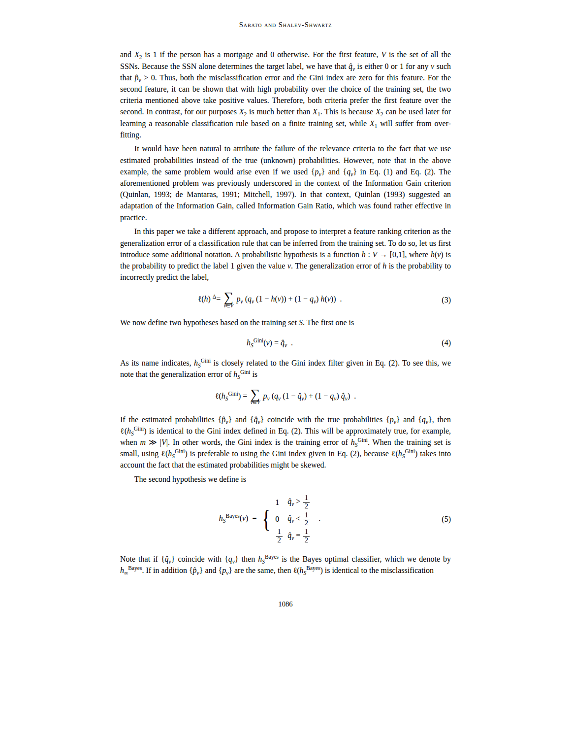Sabato and Shalev-Shwartz
and X2 is 1 if the person has a mortgage and 0 otherwise. For the first feature, V is the set of all the SSNs. Because the SSN alone determines the target label, we have that q̂v is either 0 or 1 for any v such that p̂v > 0. Thus, both the misclassification error and the Gini index are zero for this feature. For the second feature, it can be shown that with high probability over the choice of the training set, the two criteria mentioned above take positive values. Therefore, both criteria prefer the first feature over the second. In contrast, for our purposes X2 is much better than X1. This is because X2 can be used later for learning a reasonable classification rule based on a finite training set, while X1 will suffer from over-fitting.
It would have been natural to attribute the failure of the relevance criteria to the fact that we use estimated probabilities instead of the true (unknown) probabilities. However, note that in the above example, the same problem would arise even if we used {pv} and {qv} in Eq. (1) and Eq. (2). The aforementioned problem was previously underscored in the context of the Information Gain criterion (Quinlan, 1993; de Mantaras, 1991; Mitchell, 1997). In that context, Quinlan (1993) suggested an adaptation of the Information Gain, called Information Gain Ratio, which was found rather effective in practice.
In this paper we take a different approach, and propose to interpret a feature ranking criterion as the generalization error of a classification rule that can be inferred from the training set. To do so, let us first introduce some additional notation. A probabilistic hypothesis is a function h : V → [0,1], where h(v) is the probability to predict the label 1 given the value v. The generalization error of h is the probability to incorrectly predict the label,
ℓ(h) Δ= ∑v∈V pv (qv (1 − h(v)) + (1 − qv) h(v)) .
(3)
We now define two hypotheses based on the training set S. The first one is
hSGini(v) = q̂v .
(4)
As its name indicates, hSGini is closely related to the Gini index filter given in Eq. (2). To see this, we note that the generalization error of hSGini is
ℓ(hSGini) = ∑v∈V pv (qv (1 − q̂v) + (1 − qv) q̂v) .
If the estimated probabilities {p̂v} and {q̂v} coincide with the true probabilities {pv} and {qv}, then ℓ(hSGini) is identical to the Gini index defined in Eq. (2). This will be approximately true, for example, when m ≫ |V|. In other words, the Gini index is the training error of hSGini. When the training set is small, using ℓ(hSGini) is preferable to using the Gini index given in Eq. (2), because ℓ(hSGini) takes into account the fact that the estimated probabilities might be skewed.
The second hypothesis we define is
hSBayes(v) = {
| 1 | q̂ v > 1 2 |
| 0 | q̂ v < 1 2 |
| 1 2 | q̂ v = 1 2 |
.
(5)
Note that if {q̂v} coincide with {qv} then hSBayes is the Bayes optimal classifier, which we denote by h∞Bayes. If in addition {p̂v} and {pv} are the same, then ℓ(hSBayes) is identical to the misclassification
1086